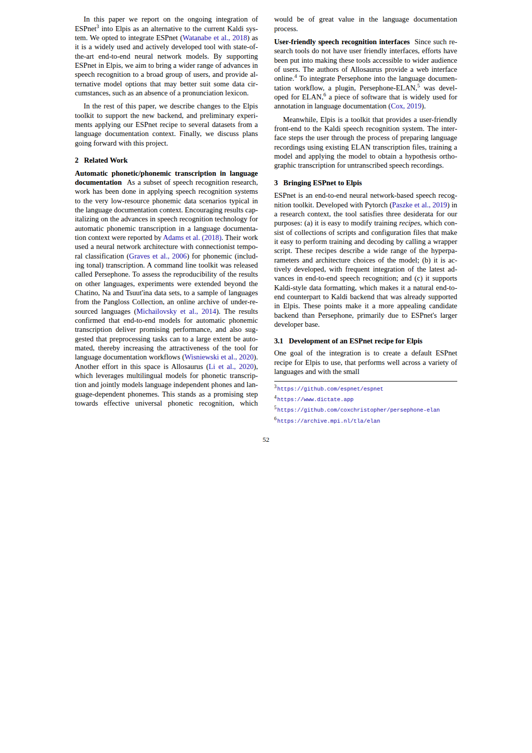In this paper we report on the ongoing integration of ESPnet3 into Elpis as an alternative to the current Kaldi system. We opted to integrate ESPnet (Watanabe et al., 2018) as it is a widely used and actively developed tool with state-of-the-art end-to-end neural network models. By supporting ESPnet in Elpis, we aim to bring a wider range of advances in speech recognition to a broad group of users, and provide alternative model options that may better suit some data circumstances, such as an absence of a pronunciation lexicon.
In the rest of this paper, we describe changes to the Elpis toolkit to support the new backend, and preliminary experiments applying our ESPnet recipe to several datasets from a language documentation context. Finally, we discuss plans going forward with this project.
2 Related Work
Automatic phonetic/phonemic transcription in language documentation As a subset of speech recognition research, work has been done in applying speech recognition systems to the very low-resource phonemic data scenarios typical in the language documentation context. Encouraging results capitalizing on the advances in speech recognition technology for automatic phonemic transcription in a language documentation context were reported by Adams et al. (2018). Their work used a neural network architecture with connectionist temporal classification (Graves et al., 2006) for phonemic (including tonal) transcription. A command line toolkit was released called Persephone. To assess the reproducibility of the results on other languages, experiments were extended beyond the Chatino, Na and Tsuut'ina data sets, to a sample of languages from the Pangloss Collection, an online archive of under-resourced languages (Michailovsky et al., 2014). The results confirmed that end-to-end models for automatic phonemic transcription deliver promising performance, and also suggested that preprocessing tasks can to a large extent be automated, thereby increasing the attractiveness of the tool for language documentation workflows (Wisniewski et al., 2020). Another effort in this space is Allosaurus (Li et al., 2020), which leverages multilingual models for phonetic transcription and jointly models language independent phones and language-dependent phonemes. This stands as a promising step towards effective universal phonetic recognition, which would be of great value in the language documentation process.
User-friendly speech recognition interfaces Since such research tools do not have user friendly interfaces, efforts have been put into making these tools accessible to wider audience of users. The authors of Allosaurus provide a web interface online.4 To integrate Persephone into the language documentation workflow, a plugin, Persephone-ELAN,5 was developed for ELAN,6 a piece of software that is widely used for annotation in language documentation (Cox, 2019).
Meanwhile, Elpis is a toolkit that provides a user-friendly front-end to the Kaldi speech recognition system. The interface steps the user through the process of preparing language recordings using existing ELAN transcription files, training a model and applying the model to obtain a hypothesis orthographic transcription for untranscribed speech recordings.
3 Bringing ESPnet to Elpis
ESPnet is an end-to-end neural network-based speech recognition toolkit. Developed with Pytorch (Paszke et al., 2019) in a research context, the tool satisfies three desiderata for our purposes: (a) it is easy to modify training recipes, which consist of collections of scripts and configuration files that make it easy to perform training and decoding by calling a wrapper script. These recipes describe a wide range of the hyperparameters and architecture choices of the model; (b) it is actively developed, with frequent integration of the latest advances in end-to-end speech recognition; and (c) it supports Kaldi-style data formatting, which makes it a natural end-to-end counterpart to Kaldi backend that was already supported in Elpis. These points make it a more appealing candidate backend than Persephone, primarily due to ESPnet's larger developer base.
3.1 Development of an ESPnet recipe for Elpis
One goal of the integration is to create a default ESPnet recipe for Elpis to use, that performs well across a variety of languages and with the small
3 https://github.com/espnet/espnet
4 https://www.dictate.app
5 https://github.com/coxchristopher/persephone-elan
6 https://archive.mpi.nl/tla/elan
52